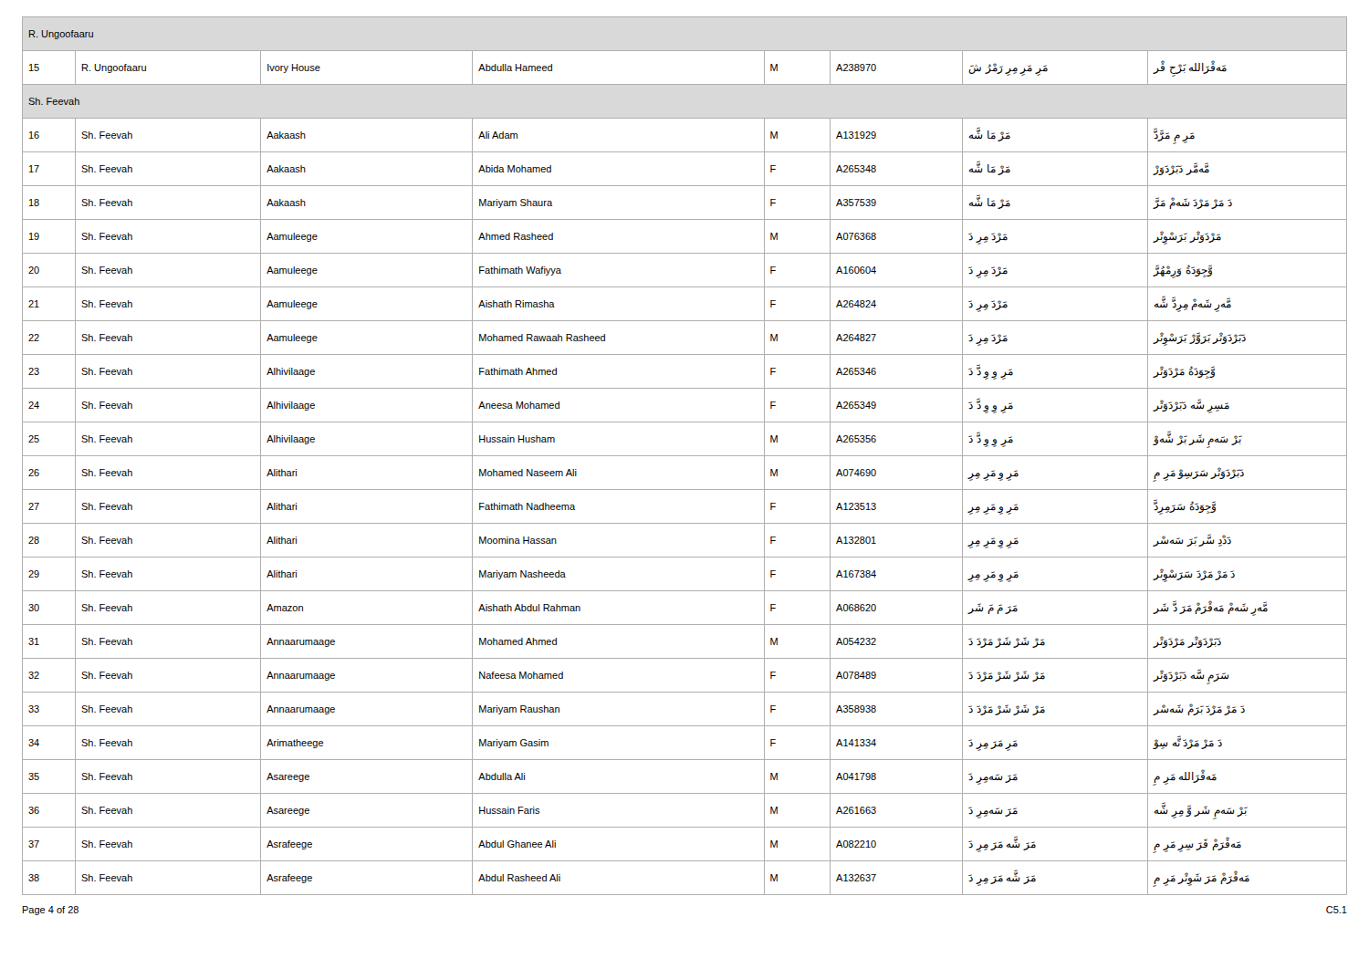| R. Ungoofaaru |
| 15 | R. Ungoofaaru | Ivory House | Abdulla Hameed | M | A238970 | مَرِ مَرِ مِرِ رَمْرُ شَ | مَەقْرَاللە بَرْحِ قْر |
| Sh. Feevah |
| 16 | Sh. Feevah | Aakaash | Ali Adam | M | A131929 | مَرْ مَا شَّە | مَرِ مِ مَرَّدَّ |
| 17 | Sh. Feevah | Aakaash | Abida Mohamed | F | A265348 | مَرْ مَا شَّە | مَّەمَّر دَبَرْدَوَرْ |
| 18 | Sh. Feevah | Aakaash | Mariyam Shaura | F | A357539 | مَرْ مَا شَّە | دَ مَرْ مَرْدَ شَەمْ مَرَّ |
| 19 | Sh. Feevah | Aamuleege | Ahmed Rasheed | M | A076368 | مَرْدَ مِرِ دَ | مَرْدَوَتْر بَرَسْوِتْر |
| 20 | Sh. Feevah | Aamuleege | Fathimath Wafiyya | F | A160604 | مَرْدَ مِرِ دَ | وَّجِوَدَةُ وَرِمْهُرَّ |
| 21 | Sh. Feevah | Aamuleege | Aishath Rimasha | F | A264824 | مَرْدَ مِرِ دَ | مَّەرِ شَەمْ مِرِدَّ شَّە |
| 22 | Sh. Feevah | Aamuleege | Mohamed Rawaah Rasheed | M | A264827 | مَرْدَ مِرِ دَ | دَبَرْدَوَتْر بَرَوَّرْ بَرَسْوِتْر |
| 23 | Sh. Feevah | Alhivilaage | Fathimath Ahmed | F | A265346 | مَرِ وِ وِ دَّ دَ | وَّجِوَدَةُ مَرْدَوَتْر |
| 24 | Sh. Feevah | Alhivilaage | Aneesa Mohamed | F | A265349 | مَرِ وِ وِ دَّ دَ | مَسِرِ سَّە دَبَرْدَوَتْر |
| 25 | Sh. Feevah | Alhivilaage | Hussain Husham | M | A265356 | مَرِ وِ وِ دَّ دَ | بَرْ سَەمِ شَر بَرْ شَّەوْ |
| 26 | Sh. Feevah | Alithari | Mohamed Naseem Ali | M | A074690 | مَرِ وِ مَرِ مِرِ | دَبَرْدَوَتْر سَرَسِوْ مَرِ مِ |
| 27 | Sh. Feevah | Alithari | Fathimath Nadheema | F | A123513 | مَرِ وِ مَرِ مِرِ | وَّجِوَدَةُ سَرَمِرِدَّ |
| 28 | Sh. Feevah | Alithari | Moomina Hassan | F | A132801 | مَرِ وِ مَرِ مِرِ | دَدْدِ سَّر بَرَ سَەسْر |
| 29 | Sh. Feevah | Alithari | Mariyam Nasheeda | F | A167384 | مَرِ وِ مَرِ مِرِ | دَ مَرْ مَرْدَ سَرَسْوِتْر |
| 30 | Sh. Feevah | Amazon | Aishath Abdul Rahman | F | A068620 | مَرَ مَ مَ شَر | مَّەرِ شَەمْ مَەقْرَمْ مَرَ دَّ شَر |
| 31 | Sh. Feevah | Annaarumaage | Mohamed Ahmed | M | A054232 | مَرْ شَرْ شَرْ مَرْدَ دَ | دَبَرْدَوَتْر مَرْدَوَتْر |
| 32 | Sh. Feevah | Annaarumaage | Nafeesa Mohamed | F | A078489 | مَرْ شَرْ شَرْ مَرْدَ دَ | سَرَمِ سَّە دَبَرْدَوَتْر |
| 33 | Sh. Feevah | Annaarumaage | Mariyam Raushan | F | A358938 | مَرْ شَرْ شَرْ مَرْدَ دَ | دَ مَرْ مَرْدَ بَرَمْ شَەسْر |
| 34 | Sh. Feevah | Arimatheege | Mariyam Gasim | F | A141334 | مَرِ مَرَ مِرِ دَ | دَ مَرْ مَرْدَ تَّە سِوْ |
| 35 | Sh. Feevah | Asareege | Abdulla Ali | M | A041798 | مَرَ سَەمِرِ دَ | مَەقْرَاللە مَرِ مِ |
| 36 | Sh. Feevah | Asareege | Hussain Faris | M | A261663 | مَرَ سَەمِرِ دَ | بَرْ سَەمِ شَر وَّ مِرِ شَّە |
| 37 | Sh. Feevah | Asrafeege | Abdul Ghanee Ali | M | A082210 | مَرَ شَّە مَرَ مِرِ دَ | مَەقْرَمْ قَرَ سِرِ مَرِ مِ |
| 38 | Sh. Feevah | Asrafeege | Abdul Rasheed Ali | M | A132637 | مَرَ شَّە مَرَ مِرِ دَ | مَەقْرَمْ مَرَ شَوِتْر مَرِ مِ |
Page 4 of 28 C5.1